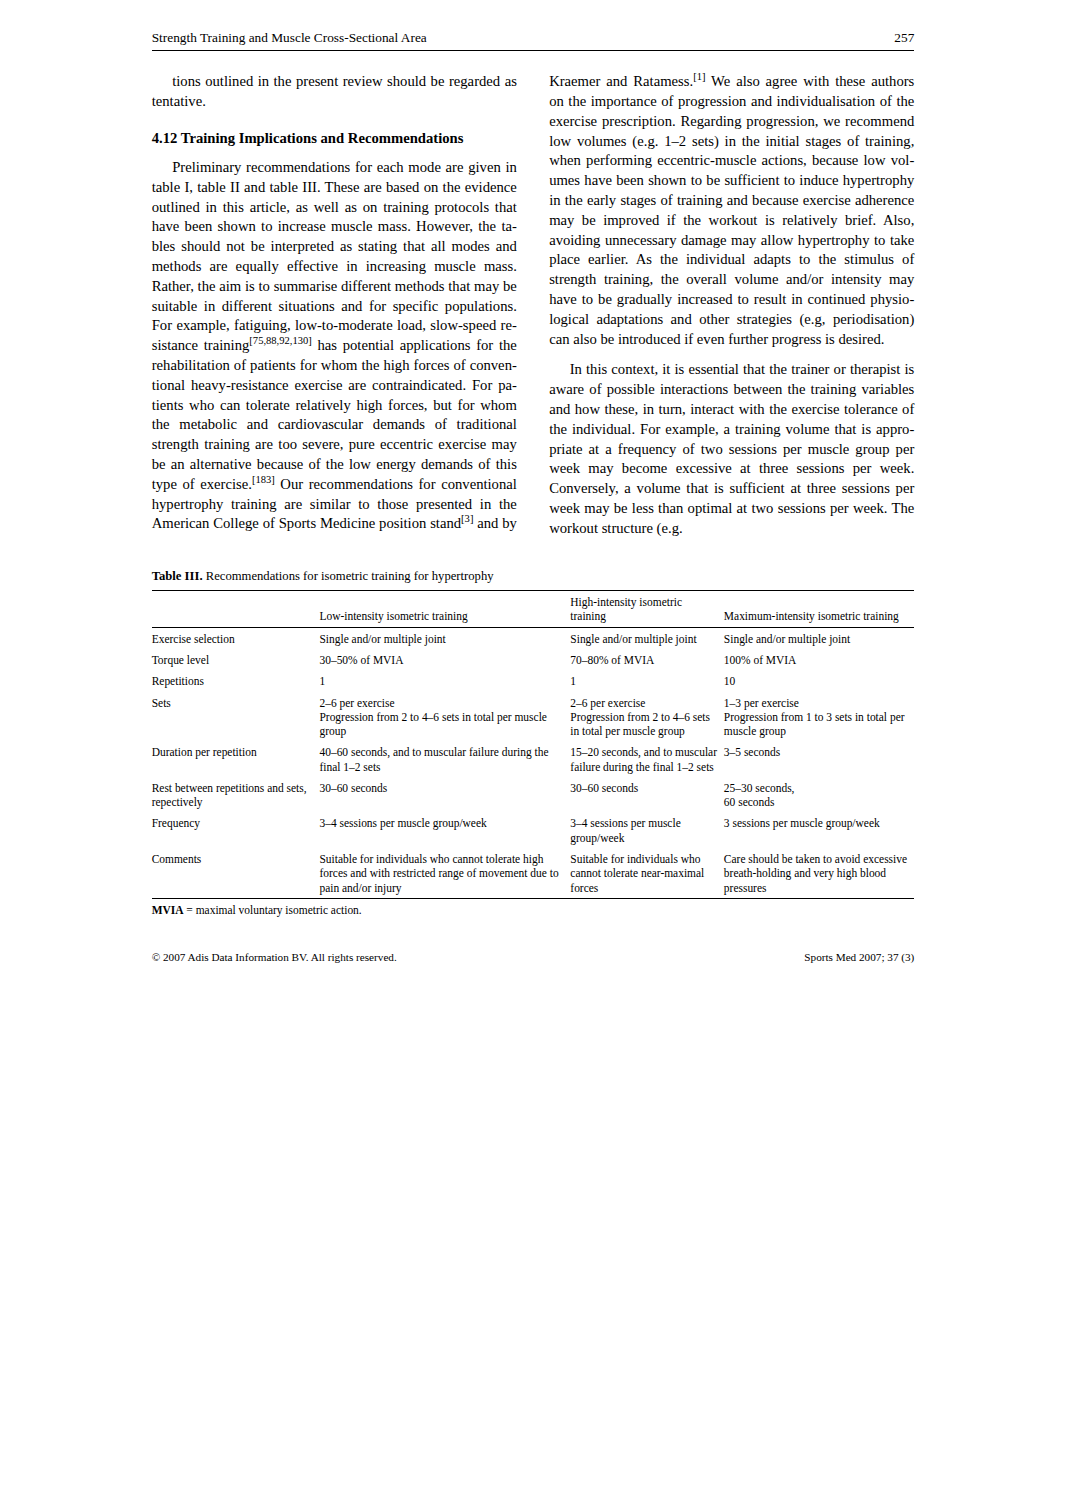Strength Training and Muscle Cross-Sectional Area 257
tions outlined in the present review should be regarded as tentative.
4.12 Training Implications and Recommendations
Preliminary recommendations for each mode are given in table I, table II and table III. These are based on the evidence outlined in this article, as well as on training protocols that have been shown to increase muscle mass. However, the tables should not be interpreted as stating that all modes and methods are equally effective in increasing muscle mass. Rather, the aim is to summarise different methods that may be suitable in different situations and for specific populations. For example, fatiguing, low-to-moderate load, slow-speed resistance training[75,88,92,130] has potential applications for the rehabilitation of patients for whom the high forces of conventional heavy-resistance exercise are contraindicated. For patients who can tolerate relatively high forces, but for whom the metabolic and cardiovascular demands of traditional strength training are too severe, pure eccentric exercise may be an alternative because of the low energy demands of this type of exercise.[183] Our recommendations for conventional hypertrophy training are similar to those presented in the American College of Sports Medicine position stand[3] and by Kraemer and Ratamess.[1] We also agree with these authors on the importance of progression and individualisation of the exercise prescription. Regarding progression, we recommend low volumes (e.g. 1–2 sets) in the initial stages of training, when performing eccentric-muscle actions, because low volumes have been shown to be sufficient to induce hypertrophy in the early stages of training and because exercise adherence may be improved if the workout is relatively brief. Also, avoiding unnecessary damage may allow hypertrophy to take place earlier. As the individual adapts to the stimulus of strength training, the overall volume and/or intensity may have to be gradually increased to result in continued physiological adaptations and other strategies (e.g, periodisation) can also be introduced if even further progress is desired.
In this context, it is essential that the trainer or therapist is aware of possible interactions between the training variables and how these, in turn, interact with the exercise tolerance of the individual. For example, a training volume that is appropriate at a frequency of two sessions per muscle group per week may become excessive at three sessions per week. Conversely, a volume that is sufficient at three sessions per week may be less than optimal at two sessions per week. The workout structure (e.g.
Table III. Recommendations for isometric training for hypertrophy
| | Low-intensity isometric training | High-intensity isometric training | Maximum-intensity isometric training |
| --- | --- | --- | --- |
| Exercise selection | Single and/or multiple joint | Single and/or multiple joint | Single and/or multiple joint |
| Torque level | 30–50% of MVIA | 70–80% of MVIA | 100% of MVIA |
| Repetitions | 1 | 1 | 10 |
| Sets | 2–6 per exercise Progression from 2 to 4–6 sets in total per muscle group | 2–6 per exercise Progression from 2 to 4–6 sets in total per muscle group | 1–3 per exercise Progression from 1 to 3 sets in total per muscle group |
| Duration per repetition | 40–60 seconds, and to muscular failure during the final 1–2 sets | 15–20 seconds, and to muscular failure during the final 1–2 sets | 3–5 seconds |
| Rest between repetitions and sets, repectively | 30–60 seconds | 30–60 seconds | 25–30 seconds, 60 seconds |
| Frequency | 3–4 sessions per muscle group/week | 3–4 sessions per muscle group/week | 3 sessions per muscle group/week |
| Comments | Suitable for individuals who cannot tolerate high forces and with restricted range of movement due to pain and/or injury | Suitable for individuals who cannot tolerate near-maximal forces | Care should be taken to avoid excessive breath-holding and very high blood pressures |
MVIA = maximal voluntary isometric action.
© 2007 Adis Data Information BV. All rights reserved. Sports Med 2007; 37 (3)